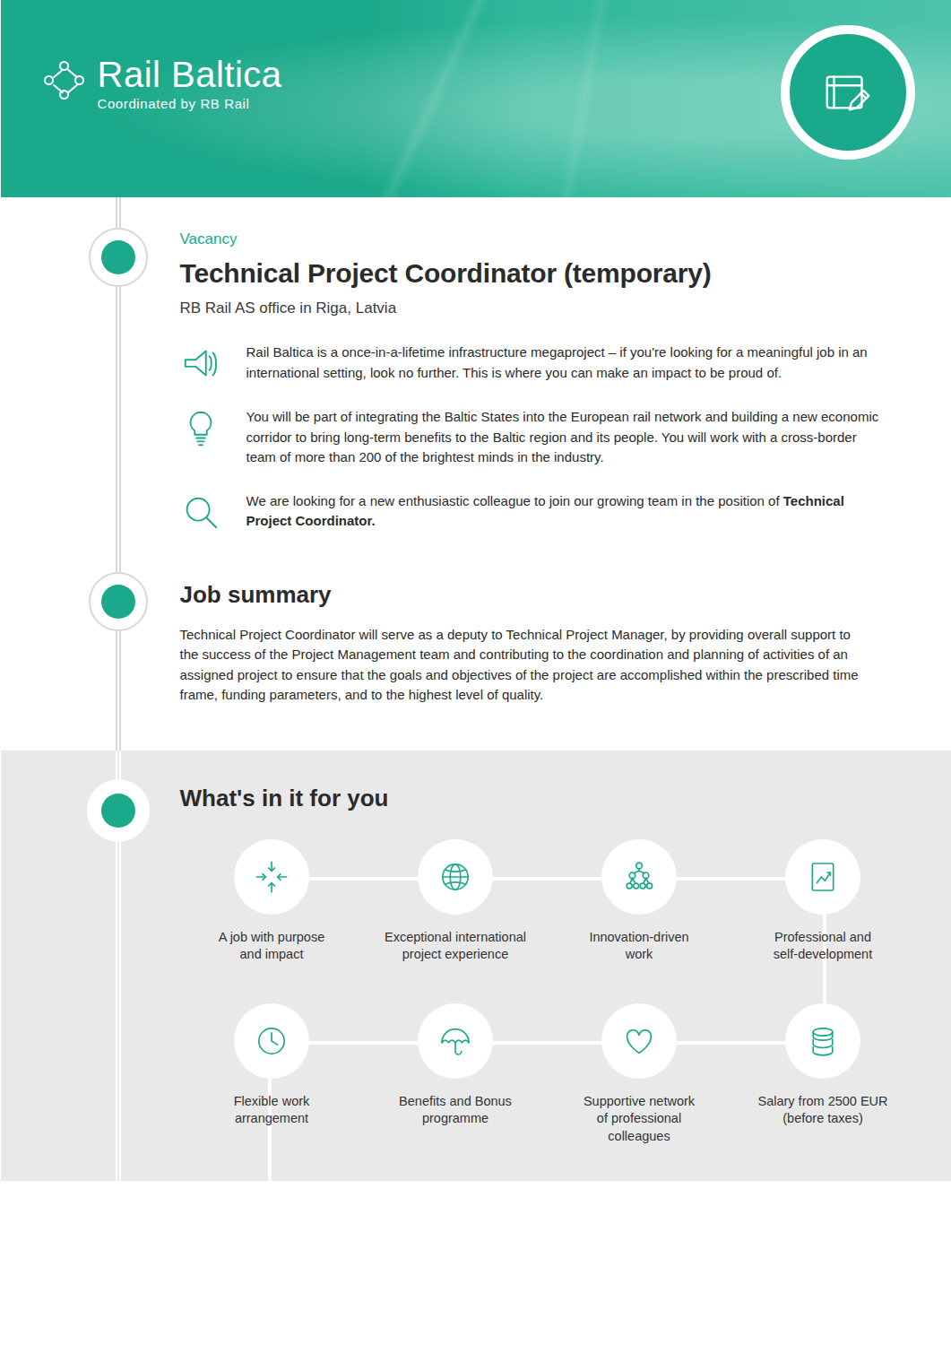Rail Baltica Coordinated by RB Rail
Vacancy
Technical Project Coordinator (temporary)
RB Rail AS office in Riga, Latvia
Rail Baltica is a once-in-a-lifetime infrastructure megaproject – if you're looking for a meaningful job in an international setting, look no further. This is where you can make an impact to be proud of.
You will be part of integrating the Baltic States into the European rail network and building a new economic corridor to bring long-term benefits to the Baltic region and its people. You will work with a cross-border team of more than 200 of the brightest minds in the industry.
We are looking for a new enthusiastic colleague to join our growing team in the position of Technical Project Coordinator.
Job summary
Technical Project Coordinator will serve as a deputy to Technical Project Manager, by providing overall support to the success of the Project Management team and contributing to the coordination and planning of activities of an assigned project to ensure that the goals and objectives of the project are accomplished within the prescribed time frame, funding parameters, and to the highest level of quality.
What's in it for you
A job with purpose
and impact
Exceptional international
project experience
Innovation-driven
work
Professional and
self-development
Flexible work
arrangement
Benefits and Bonus
programme
Supportive network
of professional
colleagues
Salary from 2500 EUR
(before taxes)